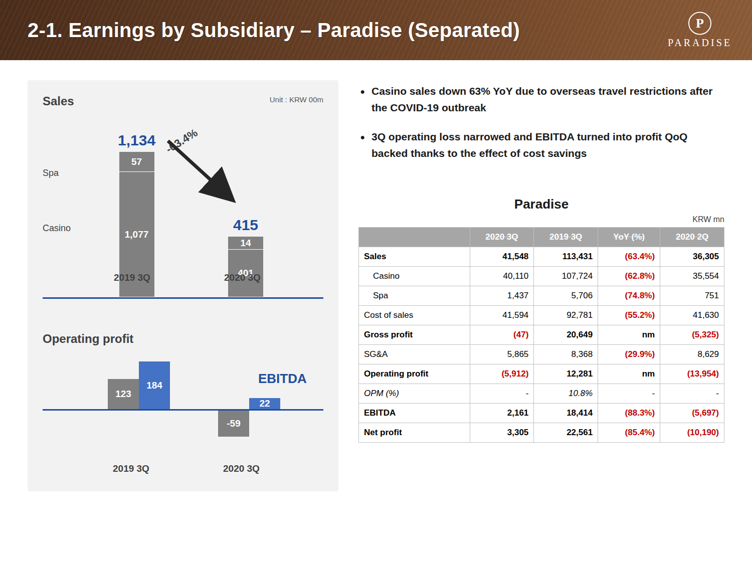2-1. Earnings by Subsidiary – Paradise (Separated)
P
PARADISE
Unit : KRW 00m
Sales
Spa
Casino
-63.4%
1,134
57
1,077
2019 3Q
415
14
401
2020 3Q
Operating profit
123
184
-59
22
EBITDA
2019 3Q
2020 3Q
Casino sales down 63% YoY due to overseas travel restrictions after the COVID-19 outbreak
3Q operating loss narrowed and EBITDA turned into profit QoQ backed thanks to the effect of cost savings
Paradise
KRW mn
| | 2020 3Q | 2019 3Q | YoY (%) | 2020 2Q |
| --- | --- | --- | --- | --- |
| Sales | 41,548 | 113,431 | (63.4%) | 36,305 |
| Casino | 40,110 | 107,724 | (62.8%) | 35,554 |
| Spa | 1,437 | 5,706 | (74.8%) | 751 |
| Cost of sales | 41,594 | 92,781 | (55.2%) | 41,630 |
| Gross profit | (47) | 20,649 | nm | (5,325) |
| SG&A | 5,865 | 8,368 | (29.9%) | 8,629 |
| Operating profit | (5,912) | 12,281 | nm | (13,954) |
| OPM (%) | - | 10.8% | - | - |
| EBITDA | 2,161 | 18,414 | (88.3%) | (5,697) |
| Net profit | 3,305 | 22,561 | (85.4%) | (10,190) |